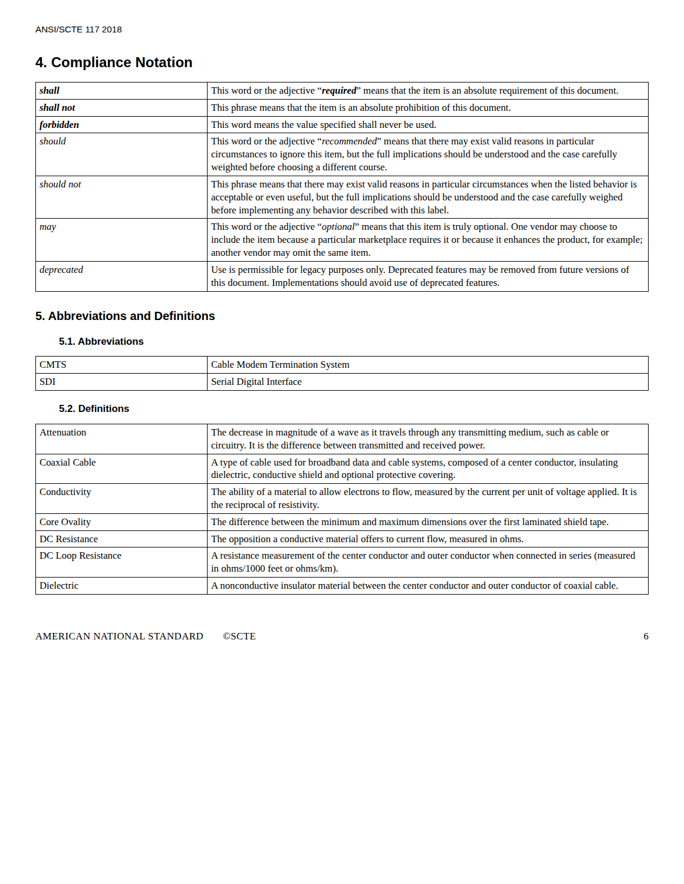ANSI/SCTE 117 2018
4. Compliance Notation
| shall | This word or the adjective “ required ” means that the item is an absolute requirement of this document. |
| shall not | This phrase means that the item is an absolute prohibition of this document. |
| forbidden | This word means the value specified shall never be used. |
| should | This word or the adjective “ recommended ” means that there may exist valid reasons in particular circumstances to ignore this item, but the full implications should be understood and the case carefully weighted before choosing a different course. |
| should not | This phrase means that there may exist valid reasons in particular circumstances when the listed behavior is acceptable or even useful, but the full implications should be understood and the case carefully weighed before implementing any behavior described with this label. |
| may | This word or the adjective “ optional ” means that this item is truly optional. One vendor may choose to include the item because a particular marketplace requires it or because it enhances the product, for example; another vendor may omit the same item. |
| deprecated | Use is permissible for legacy purposes only. Deprecated features may be removed from future versions of this document. Implementations should avoid use of deprecated features. |
5. Abbreviations and Definitions
5.1. Abbreviations
| CMTS | Cable Modem Termination System |
| SDI | Serial Digital Interface |
5.2. Definitions
| Attenuation | The decrease in magnitude of a wave as it travels through any transmitting medium, such as cable or circuitry. It is the difference between transmitted and received power. |
| Coaxial Cable | A type of cable used for broadband data and cable systems, composed of a center conductor, insulating dielectric, conductive shield and optional protective covering. |
| Conductivity | The ability of a material to allow electrons to flow, measured by the current per unit of voltage applied. It is the reciprocal of resistivity. |
| Core Ovality | The difference between the minimum and maximum dimensions over the first laminated shield tape. |
| DC Resistance | The opposition a conductive material offers to current flow, measured in ohms. |
| DC Loop Resistance | A resistance measurement of the center conductor and outer conductor when connected in series (measured in ohms/1000 feet or ohms/km). |
| Dielectric | A nonconductive insulator material between the center conductor and outer conductor of coaxial cable. |
AMERICAN NATIONAL STANDARD ©SCTE 6